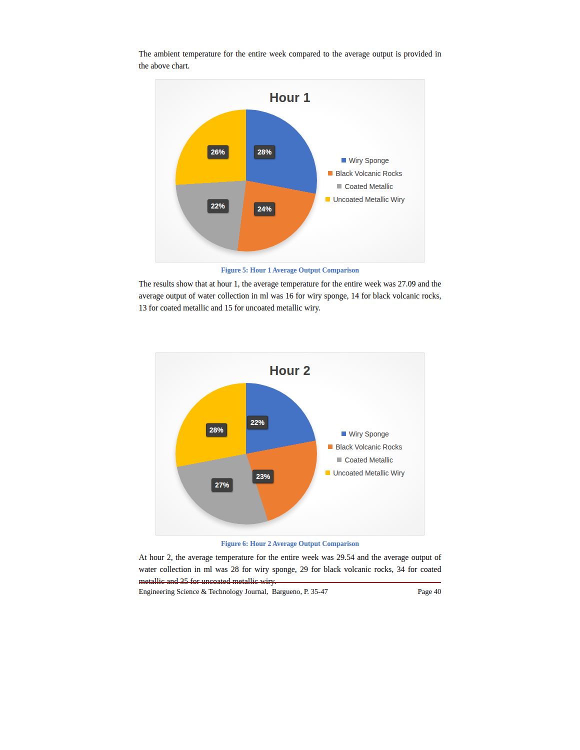The ambient temperature for the entire week compared to the average output is provided in the above chart.
Hour 1
28% 24% 22% 26%
Wiry Sponge
Black Volcanic Rocks
Coated Metallic
Uncoated Metallic Wiry
Figure 5: Hour 1 Average Output Comparison
The results show that at hour 1, the average temperature for the entire week was 27.09 and the average output of water collection in ml was 16 for wiry sponge, 14 for black volcanic rocks, 13 for coated metallic and 15 for uncoated metallic wiry.
Hour 2
22% 23% 27% 28%
Wiry Sponge
Black Volcanic Rocks
Coated Metallic
Uncoated Metallic Wiry
Figure 6: Hour 2 Average Output Comparison
At hour 2, the average temperature for the entire week was 29.54 and the average output of water collection in ml was 28 for wiry sponge, 29 for black volcanic rocks, 34 for coated metallic and 35 for uncoated metallic wiry.
Engineering Science & Technology Journal, Bargueno, P. 35-47 Page 40